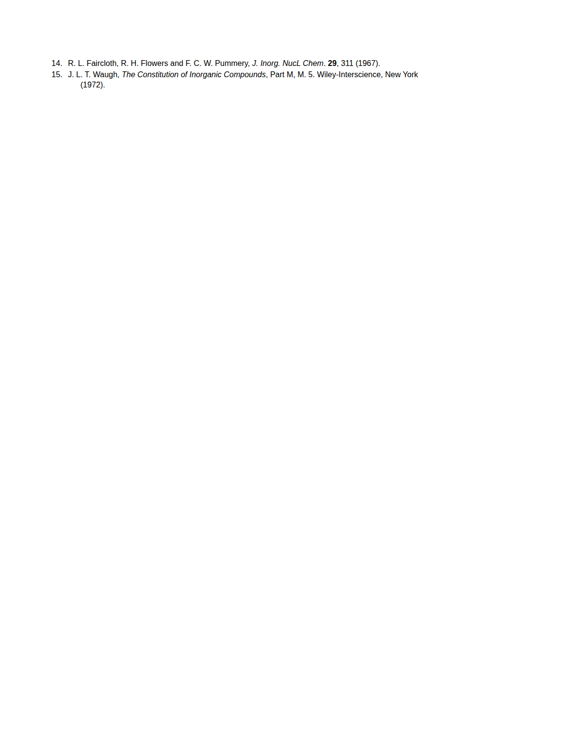14. R. L. Faircloth, R. H. Flowers and F. C. W. Pummery, J. Inorg. NucL Chem. 29, 311 (1967).
15. J. L. T. Waugh, The Constitution of Inorganic Compounds, Part M, M. 5. Wiley-Interscience, New York (1972).